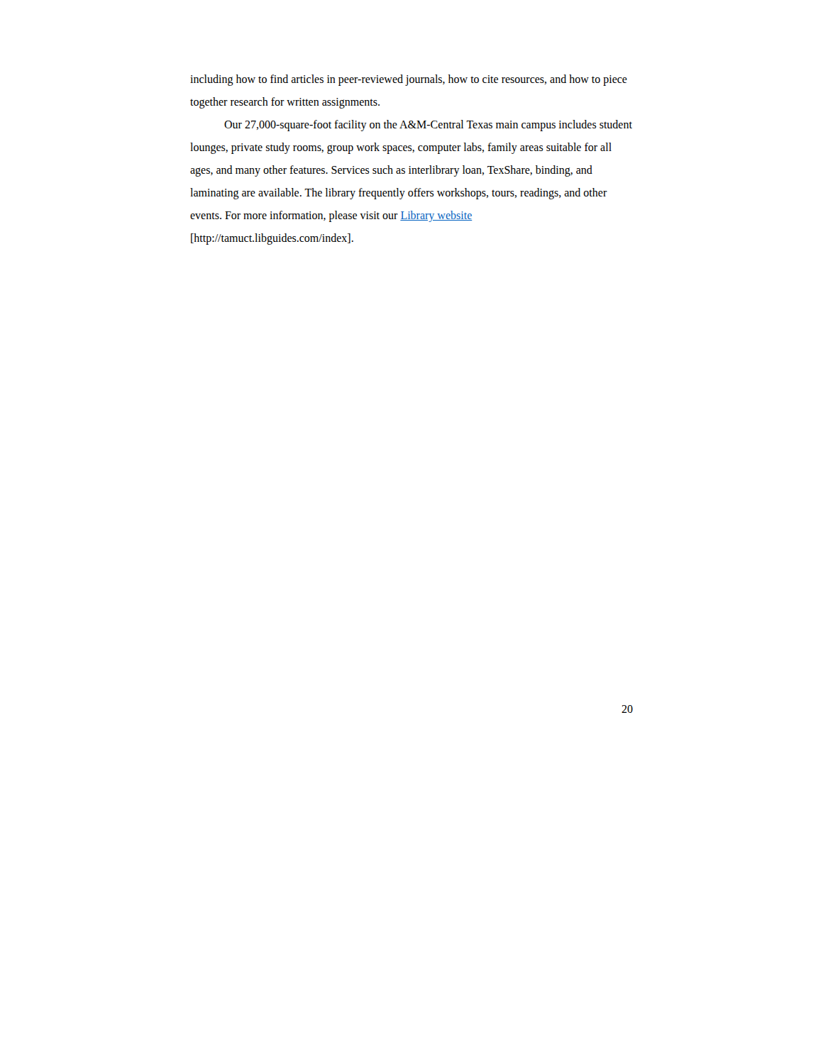including how to find articles in peer-reviewed journals, how to cite resources, and how to piece together research for written assignments.
Our 27,000-square-foot facility on the A&M-Central Texas main campus includes student lounges, private study rooms, group work spaces, computer labs, family areas suitable for all ages, and many other features. Services such as interlibrary loan, TexShare, binding, and laminating are available. The library frequently offers workshops, tours, readings, and other events. For more information, please visit our Library website [http://tamuct.libguides.com/index].
20